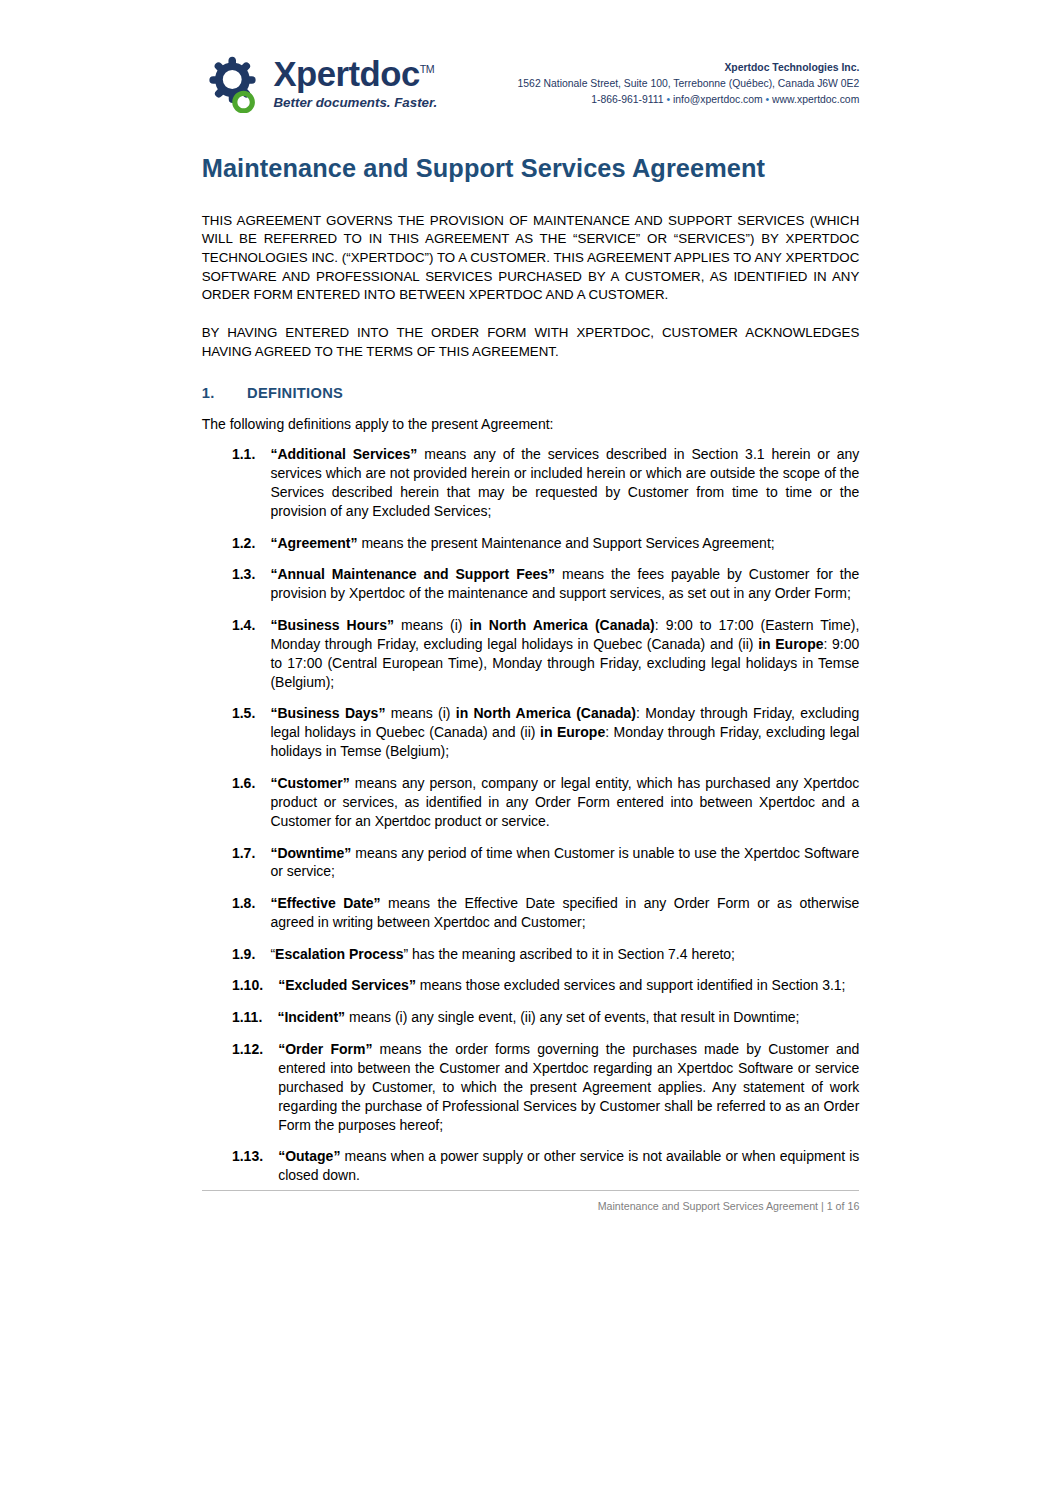XpertdocTM
Better documents. Faster.
Xpertdoc Technologies Inc.
1562 Nationale Street, Suite 100, Terrebonne (Québec), Canada J6W 0E2
1-866-961-9111 • info@xpertdoc.com • www.xpertdoc.com
Maintenance and Support Services Agreement
This agreement governs the provision of maintenance and support services (which will be referred to in this agreement as the “Service” or “Services”) by Xpertdoc Technologies Inc. (“Xpertdoc”) to a customer. This agreement applies to any Xpertdoc software and professional services purchased by a customer, as identified in any Order Form entered into between Xpertdoc and a customer.
By having entered into the Order Form with Xpertdoc, Customer acknowledges having agreed to the terms of this agreement.
1. DEFINITIONS
The following definitions apply to the present Agreement:
1.1. “Additional Services” means any of the services described in Section 3.1 herein or any services which are not provided herein or included herein or which are outside the scope of the Services described herein that may be requested by Customer from time to time or the provision of any Excluded Services;
1.2. “Agreement” means the present Maintenance and Support Services Agreement;
1.3. “Annual Maintenance and Support Fees” means the fees payable by Customer for the provision by Xpertdoc of the maintenance and support services, as set out in any Order Form;
1.4. “Business Hours” means (i) in North America (Canada): 9:00 to 17:00 (Eastern Time), Monday through Friday, excluding legal holidays in Quebec (Canada) and (ii) in Europe: 9:00 to 17:00 (Central European Time), Monday through Friday, excluding legal holidays in Temse (Belgium);
1.5. “Business Days” means (i) in North America (Canada): Monday through Friday, excluding legal holidays in Quebec (Canada) and (ii) in Europe: Monday through Friday, excluding legal holidays in Temse (Belgium);
1.6. “Customer” means any person, company or legal entity, which has purchased any Xpertdoc product or services, as identified in any Order Form entered into between Xpertdoc and a Customer for an Xpertdoc product or service.
1.7. “Downtime” means any period of time when Customer is unable to use the Xpertdoc Software or service;
1.8. “Effective Date” means the Effective Date specified in any Order Form or as otherwise agreed in writing between Xpertdoc and Customer;
1.9. “Escalation Process” has the meaning ascribed to it in Section 7.4 hereto;
1.10. “Excluded Services” means those excluded services and support identified in Section 3.1;
1.11. “Incident” means (i) any single event, (ii) any set of events, that result in Downtime;
1.12. “Order Form” means the order forms governing the purchases made by Customer and entered into between the Customer and Xpertdoc regarding an Xpertdoc Software or service purchased by Customer, to which the present Agreement applies. Any statement of work regarding the purchase of Professional Services by Customer shall be referred to as an Order Form the purposes hereof;
1.13. “Outage” means when a power supply or other service is not available or when equipment is closed down.
Maintenance and Support Services Agreement | 1 of 16